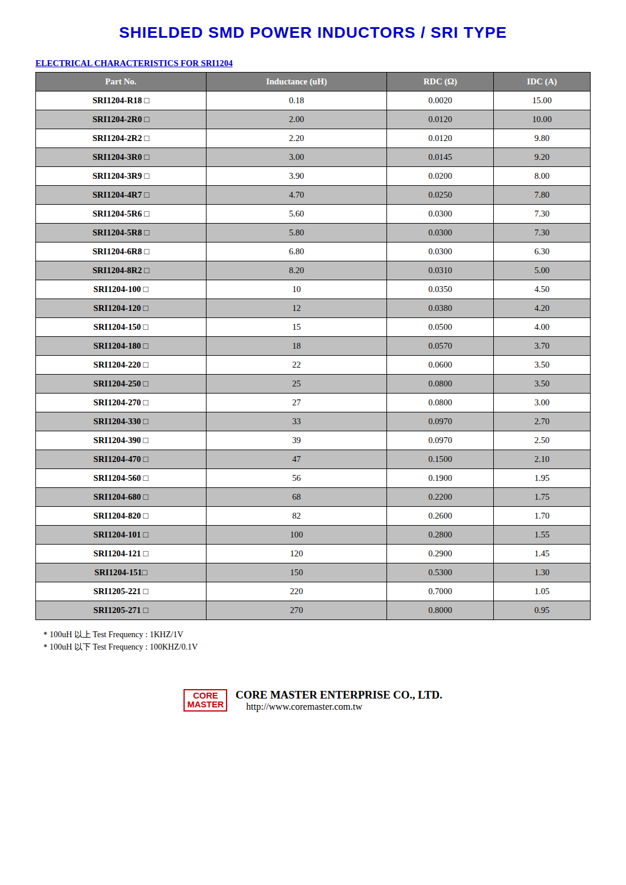SHIELDED SMD POWER INDUCTORS / SRI TYPE
ELECTRICAL CHARACTERISTICS FOR SRI1204
| Part No. | Inductance (uH) | RDC (Ω) | IDC (A) |
| --- | --- | --- | --- |
| SRI1204-R18 □ | 0.18 | 0.0020 | 15.00 |
| SRI1204-2R0 □ | 2.00 | 0.0120 | 10.00 |
| SRI1204-2R2 □ | 2.20 | 0.0120 | 9.80 |
| SRI1204-3R0 □ | 3.00 | 0.0145 | 9.20 |
| SRI1204-3R9 □ | 3.90 | 0.0200 | 8.00 |
| SRI1204-4R7 □ | 4.70 | 0.0250 | 7.80 |
| SRI1204-5R6 □ | 5.60 | 0.0300 | 7.30 |
| SRI1204-5R8 □ | 5.80 | 0.0300 | 7.30 |
| SRI1204-6R8 □ | 6.80 | 0.0300 | 6.30 |
| SRI1204-8R2 □ | 8.20 | 0.0310 | 5.00 |
| SRI1204-100 □ | 10 | 0.0350 | 4.50 |
| SRI1204-120 □ | 12 | 0.0380 | 4.20 |
| SRI1204-150 □ | 15 | 0.0500 | 4.00 |
| SRI1204-180 □ | 18 | 0.0570 | 3.70 |
| SRI1204-220 □ | 22 | 0.0600 | 3.50 |
| SRI1204-250 □ | 25 | 0.0800 | 3.50 |
| SRI1204-270 □ | 27 | 0.0800 | 3.00 |
| SRI1204-330 □ | 33 | 0.0970 | 2.70 |
| SRI1204-390 □ | 39 | 0.0970 | 2.50 |
| SRI1204-470 □ | 47 | 0.1500 | 2.10 |
| SRI1204-560 □ | 56 | 0.1900 | 1.95 |
| SRI1204-680 □ | 68 | 0.2200 | 1.75 |
| SRI1204-820 □ | 82 | 0.2600 | 1.70 |
| SRI1204-101 □ | 100 | 0.2800 | 1.55 |
| SRI1204-121 □ | 120 | 0.2900 | 1.45 |
| SRI1204-151□ | 150 | 0.5300 | 1.30 |
| SRI1205-221 □ | 220 | 0.7000 | 1.05 |
| SRI1205-271 □ | 270 | 0.8000 | 0.95 |
＊100uH 以上 Test Frequency : 1KHZ/1V
＊100uH 以下 Test Frequency : 100KHZ/0.1V
CORE
MASTER CORE MASTER ENTERPRISE CO., LTD.
http://www.coremaster.com.tw